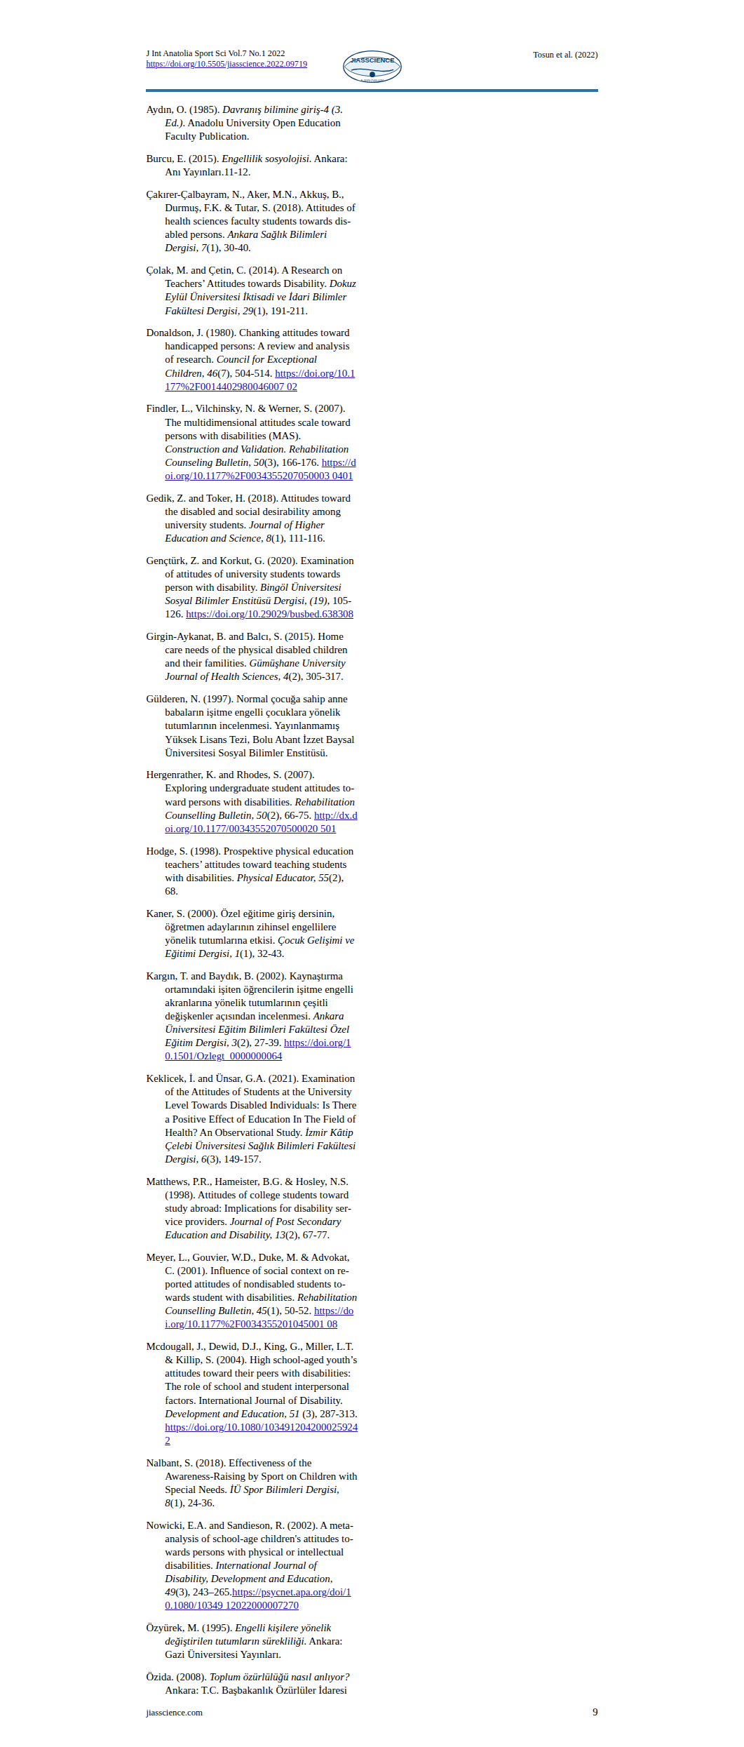J Int Anatolia Sport Sci Vol.7 No.1 2022
https://doi.org/10.5505/jiasscience.2022.09719
JIASSCIENCE E-ISSN:2548-0294
Tosun et al. (2022)
Aydın, O. (1985). Davranış bilimine giriş-4 (3. Ed.). Anadolu University Open Education Faculty Publication.
Burcu, E. (2015). Engellilik sosyolojisi. Ankara: Anı Yayınları.11-12.
Çakırer-Çalbayram, N., Aker, M.N., Akkuş, B., Durmuş, F.K. & Tutar, S. (2018). Attitudes of health sciences faculty students towards disabled persons. Ankara Sağlık Bilimleri Dergisi, 7(1), 30-40.
Çolak, M. and Çetin, C. (2014). A Research on Teachers’ Attitudes towards Disability. Dokuz Eylül Üniversitesi İktisadi ve İdari Bilimler Fakültesi Dergisi, 29(1), 191-211.
Donaldson, J. (1980). Chanking attitudes toward handicapped persons: A review and analysis of research. Council for Exceptional Children, 46(7), 504-514. https://doi.org/10.1177%2F0014402980046007 02
Findler, L., Vilchinsky, N. & Werner, S. (2007). The multidimensional attitudes scale toward persons with disabilities (MAS). Construction and Validation. Rehabilitation Counseling Bulletin, 50(3), 166-176. https://doi.org/10.1177%2F0034355207050003 0401
Gedik, Z. and Toker, H. (2018). Attitudes toward the disabled and social desirability among university students. Journal of Higher Education and Science, 8(1), 111-116.
Gençtürk, Z. and Korkut, G. (2020). Examination of attitudes of university students towards person with disability. Bingöl Üniversitesi Sosyal Bilimler Enstitüsü Dergisi, (19), 105-126. https://doi.org/10.29029/busbed.638308
Girgin-Aykanat, B. and Balcı, S. (2015). Home care needs of the physical disabled children and their familities. Gümüşhane University Journal of Health Sciences, 4(2), 305-317.
Gülderen, N. (1997). Normal çocuğa sahip anne babaların işitme engelli çocuklara yönelik tutumlarının incelenmesi. Yayınlanmamış Yüksek Lisans Tezi, Bolu Abant İzzet Baysal Üniversitesi Sosyal Bilimler Enstitüsü.
Hergenrather, K. and Rhodes, S. (2007). Exploring undergraduate student attitudes toward persons with disabilities. Rehabilitation Counselling Bulletin, 50(2), 66-75. http://dx.doi.org/10.1177/00343552070500020 501
Hodge, S. (1998). Prospektive physical education teachers’ attitudes toward teaching students with disabilities. Physical Educator, 55(2), 68.
Kaner, S. (2000). Özel eğitime giriş dersinin, öğretmen adaylarının zihinsel engellilere yönelik tutumlarına etkisi. Çocuk Gelişimi ve Eğitimi Dergisi, 1(1), 32-43.
Kargın, T. and Baydık, B. (2002). Kaynaştırma ortamındaki işiten öğrencilerin işitme engelli akranlarına yönelik tutumlarının çeşitli değişkenler açısından incelenmesi. Ankara Üniversitesi Eğitim Bilimleri Fakültesi Özel Eğitim Dergisi, 3(2), 27-39. https://doi.org/10.1501/Ozlegt_0000000064
Keklicek, İ. and Ünsar, G.A. (2021). Examination of the Attitudes of Students at the University Level Towards Disabled Individuals: Is There a Positive Effect of Education In The Field of Health? An Observational Study. İzmir Kâtip Çelebi Üniversitesi Sağlık Bilimleri Fakültesi Dergisi, 6(3), 149-157.
Matthews, P.R., Hameister, B.G. & Hosley, N.S. (1998). Attitudes of college students toward study abroad: Implications for disability service providers. Journal of Post Secondary Education and Disability, 13(2), 67-77.
Meyer, L., Gouvier, W.D., Duke, M. & Advokat, C. (2001). Influence of social context on reported attitudes of nondisabled students towards student with disabilities. Rehabilitation Counselling Bulletin, 45(1), 50-52. https://doi.org/10.1177%2F0034355201045001 08
Mcdougall, J., Dewid, D.J., King, G., Miller, L.T. & Killip, S. (2004). High school-aged youth’s attitudes toward their peers with disabilities: The role of school and student interpersonal factors. International Journal of Disability. Development and Education, 51 (3), 287-313. https://doi.org/10.1080/1034912042000259242
Nalbant, S. (2018). Effectiveness of the Awareness-Raising by Sport on Children with Special Needs. İÜ Spor Bilimleri Dergisi, 8(1), 24-36.
Nowicki, E.A. and Sandieson, R. (2002). A meta-analysis of school-age children's attitudes towards persons with physical or intellectual disabilities. International Journal of Disability, Development and Education, 49(3), 243–265.https://psycnet.apa.org/doi/10.1080/10349 12022000007270
Özyürek, M. (1995). Engelli kişilere yönelik değiştirilen tutumların sürekliliği. Ankara: Gazi Üniversitesi Yayınları.
Özida. (2008). Toplum özürlülüğü nasıl anlıyor? Ankara: T.C. Başbakanlık Özürlüler İdaresi
jiasscience.com
9